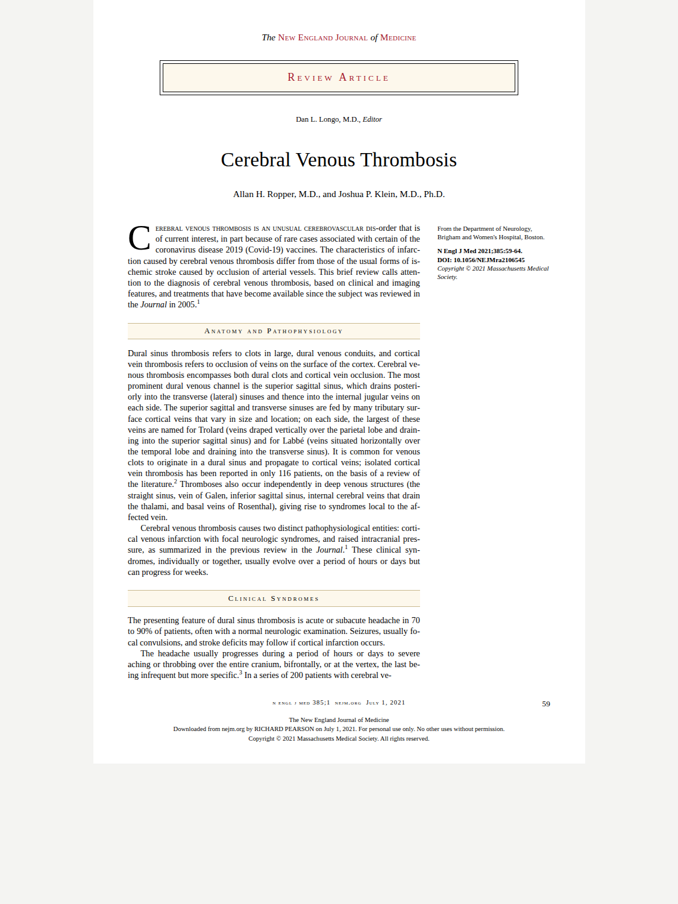The New England Journal of Medicine
Review Article
Dan L. Longo, M.D., Editor
Cerebral Venous Thrombosis
Allan H. Ropper, M.D., and Joshua P. Klein, M.D., Ph.D.
Cerebral venous thrombosis is an unusual cerebrovascular dis-order that is of current interest, in part because of rare cases associated with certain of the coronavirus disease 2019 (Covid-19) vaccines. The characteristics of infarction caused by cerebral venous thrombosis differ from those of the usual forms of ischemic stroke caused by occlusion of arterial vessels. This brief review calls attention to the diagnosis of cerebral venous thrombosis, based on clinical and imaging features, and treatments that have become available since the subject was reviewed in the Journal in 2005.1
Anatomy and Pathophysiology
Dural sinus thrombosis refers to clots in large, dural venous conduits, and cortical vein thrombosis refers to occlusion of veins on the surface of the cortex. Cerebral venous thrombosis encompasses both dural clots and cortical vein occlusion. The most prominent dural venous channel is the superior sagittal sinus, which drains posteriorly into the transverse (lateral) sinuses and thence into the internal jugular veins on each side. The superior sagittal and transverse sinuses are fed by many tributary surface cortical veins that vary in size and location; on each side, the largest of these veins are named for Trolard (veins draped vertically over the parietal lobe and draining into the superior sagittal sinus) and for Labbé (veins situated horizontally over the temporal lobe and draining into the transverse sinus). It is common for venous clots to originate in a dural sinus and propagate to cortical veins; isolated cortical vein thrombosis has been reported in only 116 patients, on the basis of a review of the literature.2 Thromboses also occur independently in deep venous structures (the straight sinus, vein of Galen, inferior sagittal sinus, internal cerebral veins that drain the thalami, and basal veins of Rosenthal), giving rise to syndromes local to the affected vein.
Cerebral venous thrombosis causes two distinct pathophysiological entities: cortical venous infarction with focal neurologic syndromes, and raised intracranial pressure, as summarized in the previous review in the Journal.1 These clinical syndromes, individually or together, usually evolve over a period of hours or days but can progress for weeks.
Clinical Syndromes
The presenting feature of dural sinus thrombosis is acute or subacute headache in 70 to 90% of patients, often with a normal neurologic examination. Seizures, usually focal convulsions, and stroke deficits may follow if cortical infarction occurs.
The headache usually progresses during a period of hours or days to severe aching or throbbing over the entire cranium, bifrontally, or at the vertex, the last being infrequent but more specific.3 In a series of 200 patients with cerebral ve-
From the Department of Neurology, Brigham and Women's Hospital, Boston.
N Engl J Med 2021;385:59-64.
DOI: 10.1056/NEJMra2106545
Copyright © 2021 Massachusetts Medical Society.
n engl j med 385;1 nejm.org July 1, 2021 59
The New England Journal of Medicine
Downloaded from nejm.org by RICHARD PEARSON on July 1, 2021. For personal use only. No other uses without permission.
Copyright © 2021 Massachusetts Medical Society. All rights reserved.